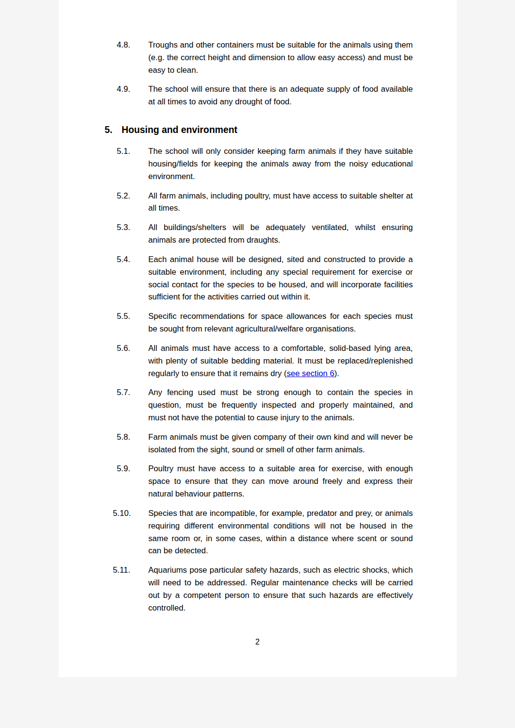4.8. Troughs and other containers must be suitable for the animals using them (e.g. the correct height and dimension to allow easy access) and must be easy to clean.
4.9. The school will ensure that there is an adequate supply of food available at all times to avoid any drought of food.
5. Housing and environment
5.1. The school will only consider keeping farm animals if they have suitable housing/fields for keeping the animals away from the noisy educational environment.
5.2. All farm animals, including poultry, must have access to suitable shelter at all times.
5.3. All buildings/shelters will be adequately ventilated, whilst ensuring animals are protected from draughts.
5.4. Each animal house will be designed, sited and constructed to provide a suitable environment, including any special requirement for exercise or social contact for the species to be housed, and will incorporate facilities sufficient for the activities carried out within it.
5.5. Specific recommendations for space allowances for each species must be sought from relevant agricultural/welfare organisations.
5.6. All animals must have access to a comfortable, solid-based lying area, with plenty of suitable bedding material. It must be replaced/replenished regularly to ensure that it remains dry (see section 6).
5.7. Any fencing used must be strong enough to contain the species in question, must be frequently inspected and properly maintained, and must not have the potential to cause injury to the animals.
5.8. Farm animals must be given company of their own kind and will never be isolated from the sight, sound or smell of other farm animals.
5.9. Poultry must have access to a suitable area for exercise, with enough space to ensure that they can move around freely and express their natural behaviour patterns.
5.10. Species that are incompatible, for example, predator and prey, or animals requiring different environmental conditions will not be housed in the same room or, in some cases, within a distance where scent or sound can be detected.
5.11. Aquariums pose particular safety hazards, such as electric shocks, which will need to be addressed. Regular maintenance checks will be carried out by a competent person to ensure that such hazards are effectively controlled.
2